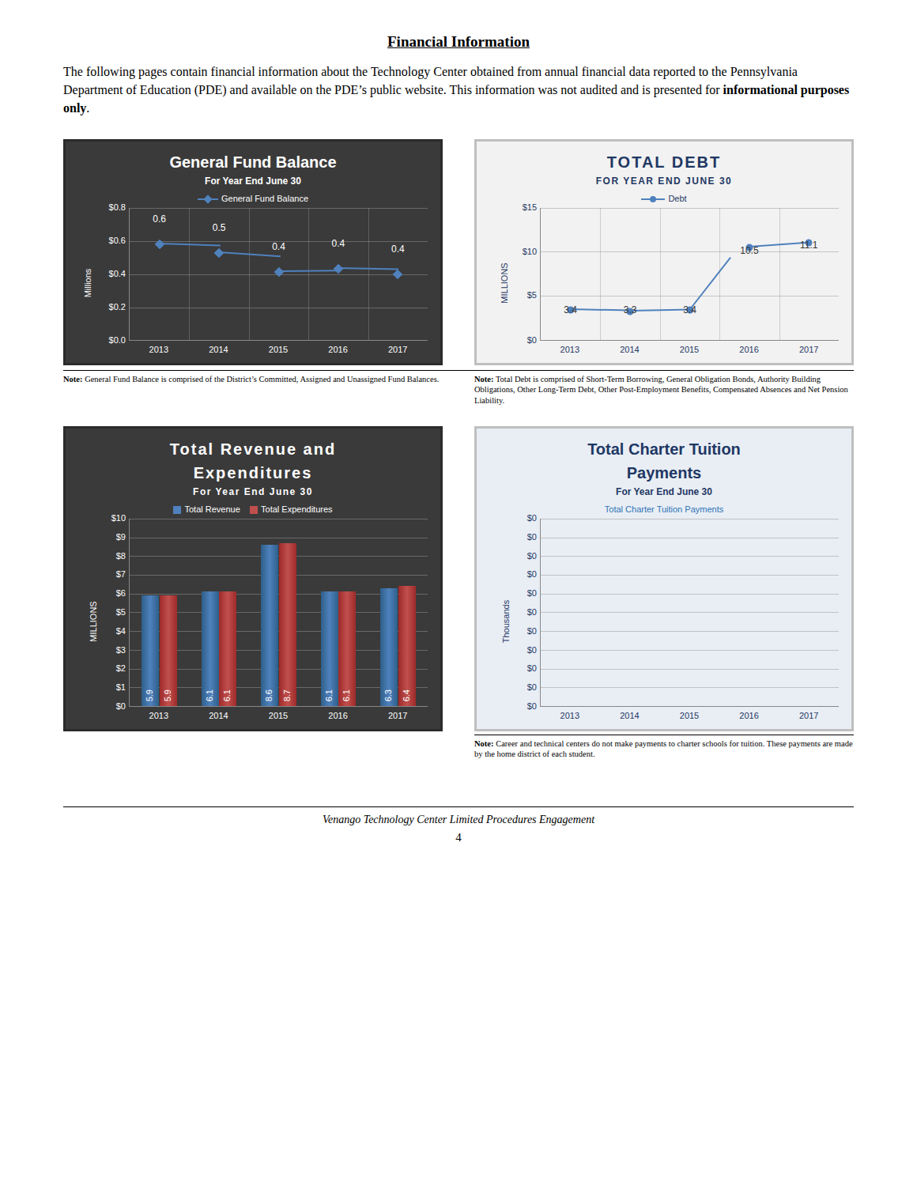Financial Information
The following pages contain financial information about the Technology Center obtained from annual financial data reported to the Pennsylvania Department of Education (PDE) and available on the PDE’s public website. This information was not audited and is presented for informational purposes only.
General Fund Balance
For Year End June 30
General Fund Balance
Millions
$0.8 $0.6 $0.4 $0.2 $0.0
0.6
0.5
0.4
0.4
0.4
2013 2014 2015 2016 2017
TOTAL DEBT
FOR YEAR END JUNE 30
Debt
MILLIONS
$15 $10 $5 $0
3.4
3.3
3.4
10.5
11.1
2013 2014 2015 2016 2017
Note: General Fund Balance is comprised of the District’s Committed, Assigned and Unassigned Fund Balances.
Note: Total Debt is comprised of Short-Term Borrowing, General Obligation Bonds, Authority Building Obligations, Other Long-Term Debt, Other Post-Employment Benefits, Compensated Absences and Net Pension Liability.
Total Revenue and
Expenditures
For Year End June 30
Total Revenue Total Expenditures
MILLIONS
$10 $9 $8 $7 $6 $5 $4 $3 $2 $1 $0
5.9
5.9
6.1
6.1
8.6
8.7
6.1
6.1
6.3
6.4
2013 2014 2015 2016 2017
Total Charter Tuition
Payments
For Year End June 30
Total Charter Tuition Payments
Thousands
$0 $0 $0 $0 $0 $0 $0 $0 $0 $0 $0
2013 2014 2015 2016 2017
Note: Career and technical centers do not make payments to charter schools for tuition. These payments are made by the home district of each student.
Venango Technology Center Limited Procedures Engagement
4